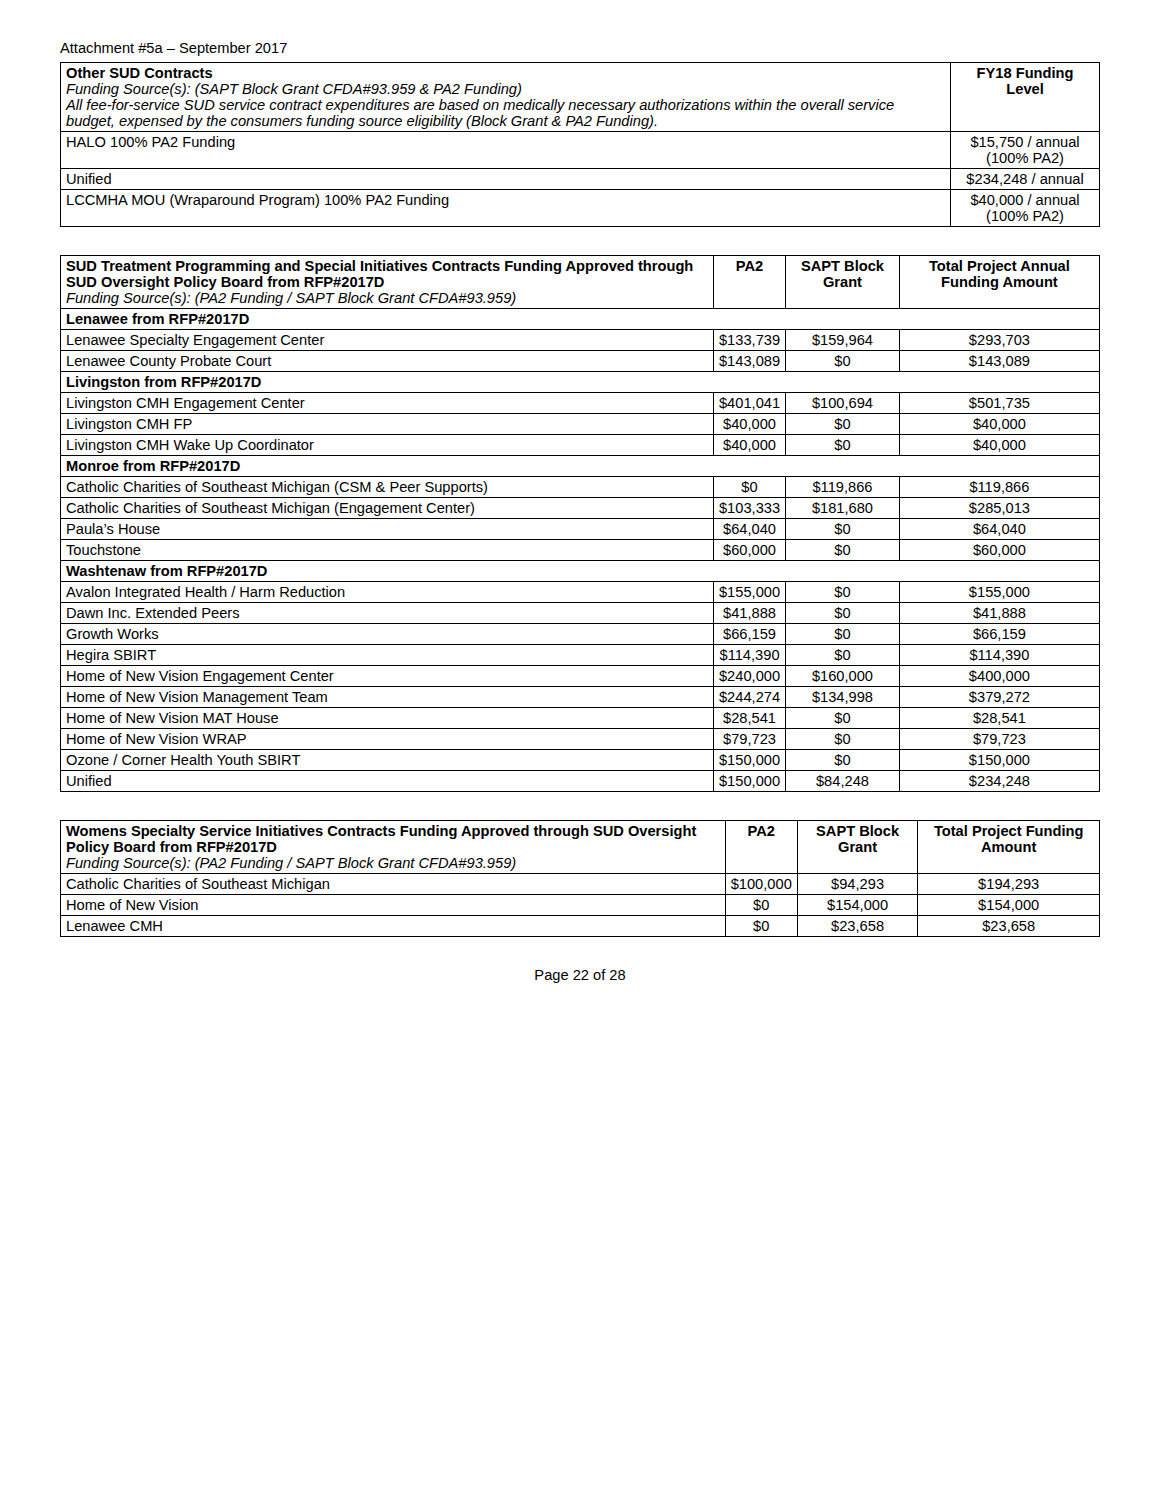Attachment #5a – September 2017
| Other SUD Contracts Funding Source(s): (SAPT Block Grant CFDA#93.959 & PA2 Funding) All fee-for-service SUD service contract expenditures are based on medically necessary authorizations within the overall service budget, expensed by the consumers funding source eligibility (Block Grant & PA2 Funding). | FY18 Funding Level |
| HALO 100% PA2 Funding | $15,750 / annual (100% PA2) |
| Unified | $234,248 / annual |
| LCCMHA MOU (Wraparound Program) 100% PA2 Funding | $40,000 / annual (100% PA2) |
| SUD Treatment Programming and Special Initiatives Contracts Funding Approved through SUD Oversight Policy Board from RFP#2017D Funding Source(s): (PA2 Funding / SAPT Block Grant CFDA#93.959) | PA2 | SAPT Block Grant | Total Project Annual Funding Amount |
| Lenawee from RFP#2017D |
| Lenawee Specialty Engagement Center | $133,739 | $159,964 | $293,703 |
| Lenawee County Probate Court | $143,089 | $0 | $143,089 |
| Livingston from RFP#2017D |
| Livingston CMH Engagement Center | $401,041 | $100,694 | $501,735 |
| Livingston CMH FP | $40,000 | $0 | $40,000 |
| Livingston CMH Wake Up Coordinator | $40,000 | $0 | $40,000 |
| Monroe from RFP#2017D |
| Catholic Charities of Southeast Michigan (CSM & Peer Supports) | $0 | $119,866 | $119,866 |
| Catholic Charities of Southeast Michigan (Engagement Center) | $103,333 | $181,680 | $285,013 |
| Paula’s House | $64,040 | $0 | $64,040 |
| Touchstone | $60,000 | $0 | $60,000 |
| Washtenaw from RFP#2017D |
| Avalon Integrated Health / Harm Reduction | $155,000 | $0 | $155,000 |
| Dawn Inc. Extended Peers | $41,888 | $0 | $41,888 |
| Growth Works | $66,159 | $0 | $66,159 |
| Hegira SBIRT | $114,390 | $0 | $114,390 |
| Home of New Vision Engagement Center | $240,000 | $160,000 | $400,000 |
| Home of New Vision Management Team | $244,274 | $134,998 | $379,272 |
| Home of New Vision MAT House | $28,541 | $0 | $28,541 |
| Home of New Vision WRAP | $79,723 | $0 | $79,723 |
| Ozone / Corner Health Youth SBIRT | $150,000 | $0 | $150,000 |
| Unified | $150,000 | $84,248 | $234,248 |
| Womens Specialty Service Initiatives Contracts Funding Approved through SUD Oversight Policy Board from RFP#2017D Funding Source(s): (PA2 Funding / SAPT Block Grant CFDA#93.959) | PA2 | SAPT Block Grant | Total Project Funding Amount |
| Catholic Charities of Southeast Michigan | $100,000 | $94,293 | $194,293 |
| Home of New Vision | $0 | $154,000 | $154,000 |
| Lenawee CMH | $0 | $23,658 | $23,658 |
Page 22 of 28